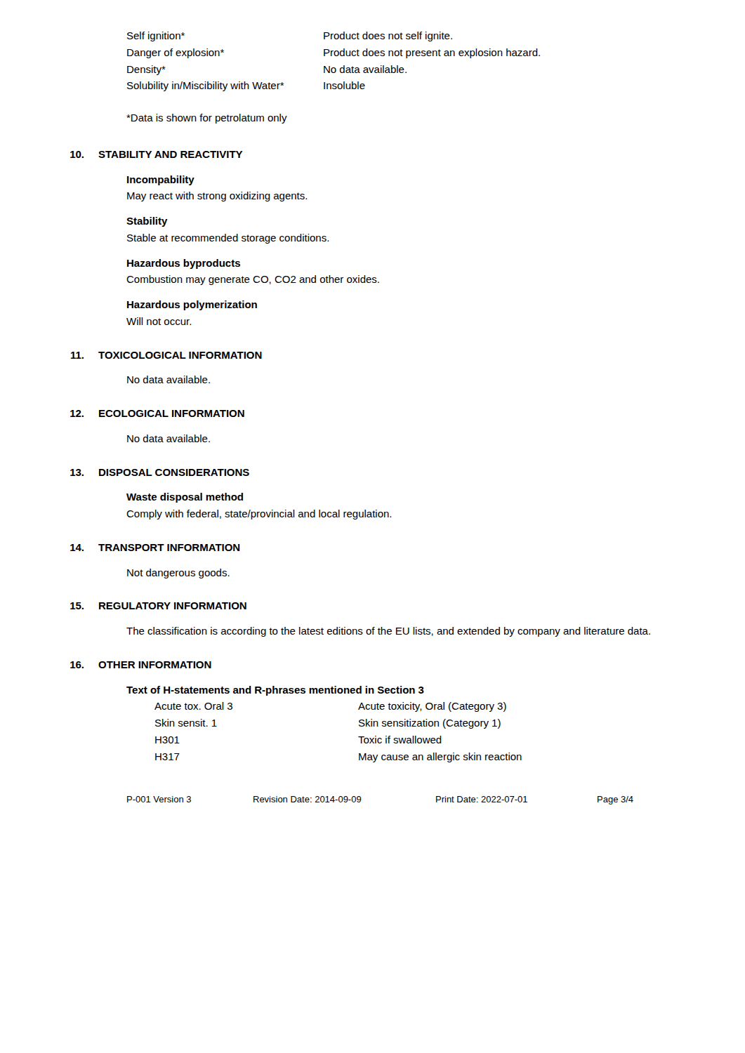| Self ignition* | Product does not self ignite. |
| Danger of explosion* | Product does not present an explosion hazard. |
| Density* | No data available. |
| Solubility in/Miscibility with Water* | Insoluble |
*Data is shown for petrolatum only
10. STABILITY AND REACTIVITY
Incompability
May react with strong oxidizing agents.
Stability
Stable at recommended storage conditions.
Hazardous byproducts
Combustion may generate CO, CO2 and other oxides.
Hazardous polymerization
Will not occur.
11. TOXICOLOGICAL INFORMATION
No data available.
12. ECOLOGICAL INFORMATION
No data available.
13. DISPOSAL CONSIDERATIONS
Waste disposal method
Comply with federal, state/provincial and local regulation.
14. TRANSPORT INFORMATION
Not dangerous goods.
15. REGULATORY INFORMATION
The classification is according to the latest editions of the EU lists, and extended by company and literature data.
16. OTHER INFORMATION
Text of H-statements and R-phrases mentioned in Section 3
| Acute tox. Oral 3 | Acute toxicity, Oral (Category 3) |
| Skin sensit. 1 | Skin sensitization (Category 1) |
| H301 | Toxic if swallowed |
| H317 | May cause an allergic skin reaction |
P-001 Version 3
Revision Date: 2014-09-09
Print Date: 2022-07-01
Page 3/4